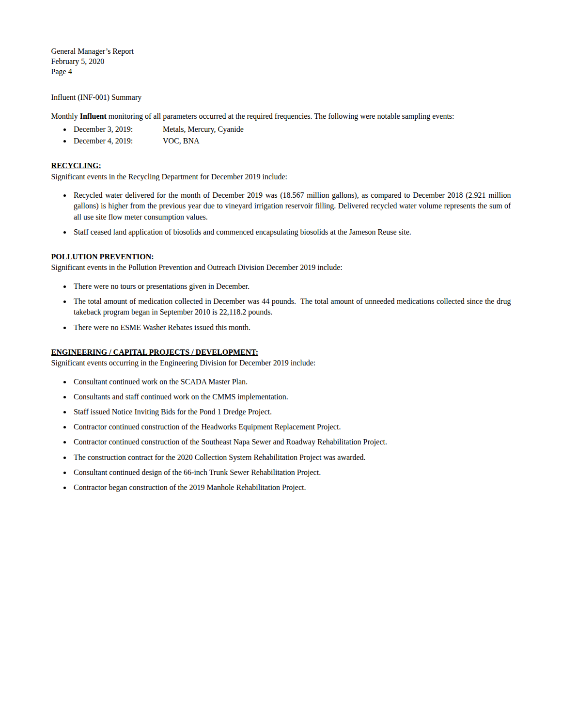General Manager’s Report
February 5, 2020
Page 4
Influent (INF-001) Summary
Monthly Influent monitoring of all parameters occurred at the required frequencies. The following were notable sampling events:
December 3, 2019: Metals, Mercury, Cyanide
December 4, 2019: VOC, BNA
RECYCLING:
Significant events in the Recycling Department for December 2019 include:
Recycled water delivered for the month of December 2019 was (18.567 million gallons), as compared to December 2018 (2.921 million gallons) is higher from the previous year due to vineyard irrigation reservoir filling. Delivered recycled water volume represents the sum of all use site flow meter consumption values.
Staff ceased land application of biosolids and commenced encapsulating biosolids at the Jameson Reuse site.
POLLUTION PREVENTION:
Significant events in the Pollution Prevention and Outreach Division December 2019 include:
There were no tours or presentations given in December.
The total amount of medication collected in December was 44 pounds. The total amount of unneeded medications collected since the drug takeback program began in September 2010 is 22,118.2 pounds.
There were no ESME Washer Rebates issued this month.
ENGINEERING / CAPITAL PROJECTS / DEVELOPMENT:
Significant events occurring in the Engineering Division for December 2019 include:
Consultant continued work on the SCADA Master Plan.
Consultants and staff continued work on the CMMS implementation.
Staff issued Notice Inviting Bids for the Pond 1 Dredge Project.
Contractor continued construction of the Headworks Equipment Replacement Project.
Contractor continued construction of the Southeast Napa Sewer and Roadway Rehabilitation Project.
The construction contract for the 2020 Collection System Rehabilitation Project was awarded.
Consultant continued design of the 66-inch Trunk Sewer Rehabilitation Project.
Contractor began construction of the 2019 Manhole Rehabilitation Project.